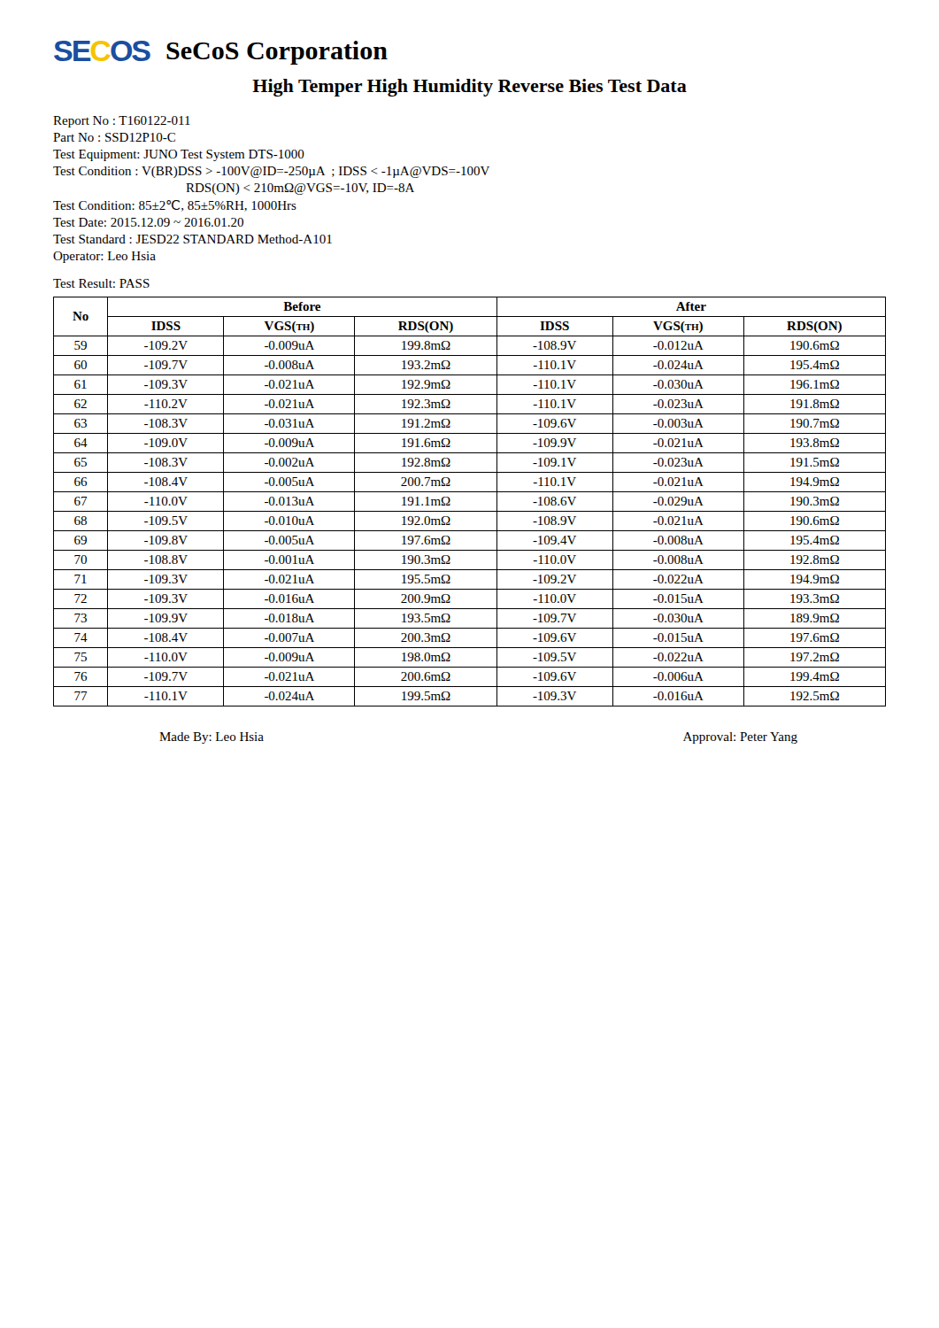SECOS
SeCoS Corporation
High Temper High Humidity Reverse Bies Test Data
Report No : T160122-011
Part No : SSD12P10-C
Test Equipment: JUNO Test System DTS-1000
Test Condition : V(BR)DSS > -100V@ID=-250µA ; IDSS < -1µA@VDS=-100V
RDS(ON) < 210mΩ@VGS=-10V, ID=-8A
Test Condition: 85±2℃, 85±5%RH, 1000Hrs
Test Date: 2015.12.09 ~ 2016.01.20
Test Standard : JESD22 STANDARD Method-A101
Operator: Leo Hsia
Test Result: PASS
| No | Before | After |
| --- | --- | --- |
| I DSS | V GS(th) | R DS(ON) | I DSS | V GS(th) | R DS(ON) |
| 59 | -109.2V | -0.009uA | 199.8mΩ | -108.9V | -0.012uA | 190.6mΩ |
| 60 | -109.7V | -0.008uA | 193.2mΩ | -110.1V | -0.024uA | 195.4mΩ |
| 61 | -109.3V | -0.021uA | 192.9mΩ | -110.1V | -0.030uA | 196.1mΩ |
| 62 | -110.2V | -0.021uA | 192.3mΩ | -110.1V | -0.023uA | 191.8mΩ |
| 63 | -108.3V | -0.031uA | 191.2mΩ | -109.6V | -0.003uA | 190.7mΩ |
| 64 | -109.0V | -0.009uA | 191.6mΩ | -109.9V | -0.021uA | 193.8mΩ |
| 65 | -108.3V | -0.002uA | 192.8mΩ | -109.1V | -0.023uA | 191.5mΩ |
| 66 | -108.4V | -0.005uA | 200.7mΩ | -110.1V | -0.021uA | 194.9mΩ |
| 67 | -110.0V | -0.013uA | 191.1mΩ | -108.6V | -0.029uA | 190.3mΩ |
| 68 | -109.5V | -0.010uA | 192.0mΩ | -108.9V | -0.021uA | 190.6mΩ |
| 69 | -109.8V | -0.005uA | 197.6mΩ | -109.4V | -0.008uA | 195.4mΩ |
| 70 | -108.8V | -0.001uA | 190.3mΩ | -110.0V | -0.008uA | 192.8mΩ |
| 71 | -109.3V | -0.021uA | 195.5mΩ | -109.2V | -0.022uA | 194.9mΩ |
| 72 | -109.3V | -0.016uA | 200.9mΩ | -110.0V | -0.015uA | 193.3mΩ |
| 73 | -109.9V | -0.018uA | 193.5mΩ | -109.7V | -0.030uA | 189.9mΩ |
| 74 | -108.4V | -0.007uA | 200.3mΩ | -109.6V | -0.015uA | 197.6mΩ |
| 75 | -110.0V | -0.009uA | 198.0mΩ | -109.5V | -0.022uA | 197.2mΩ |
| 76 | -109.7V | -0.021uA | 200.6mΩ | -109.6V | -0.006uA | 199.4mΩ |
| 77 | -110.1V | -0.024uA | 199.5mΩ | -109.3V | -0.016uA | 192.5mΩ |
Made By: Leo Hsia Approval: Peter Yang